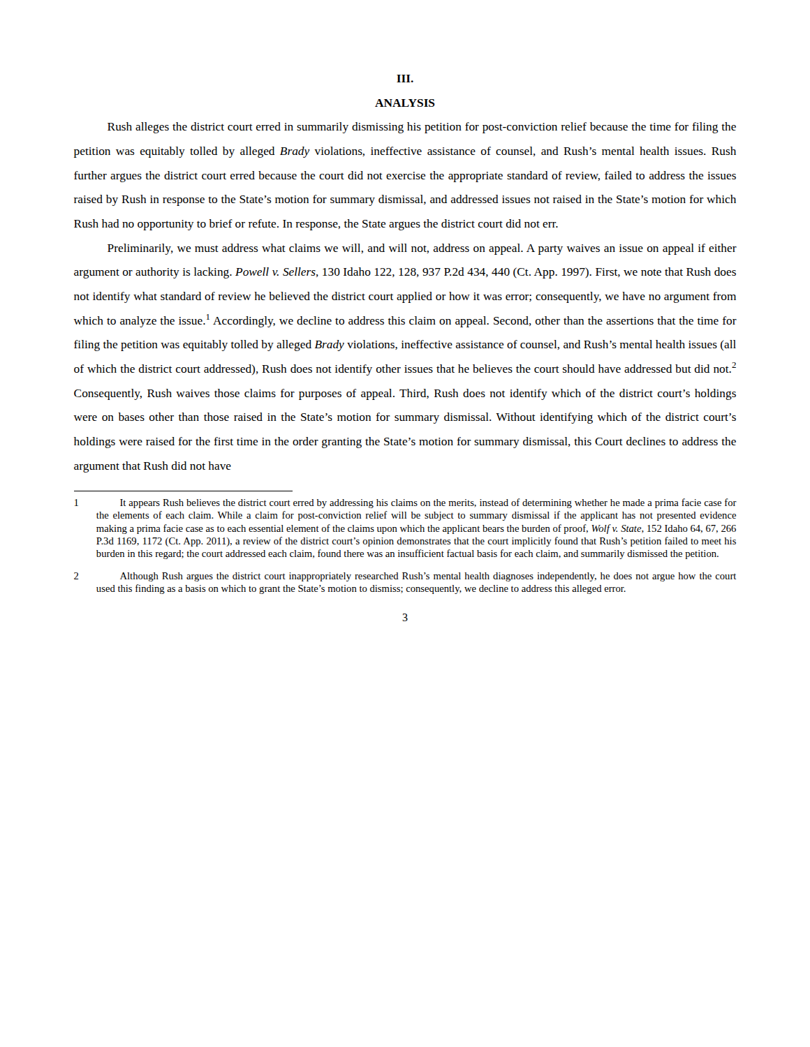III.
ANALYSIS
Rush alleges the district court erred in summarily dismissing his petition for post-conviction relief because the time for filing the petition was equitably tolled by alleged Brady violations, ineffective assistance of counsel, and Rush’s mental health issues. Rush further argues the district court erred because the court did not exercise the appropriate standard of review, failed to address the issues raised by Rush in response to the State’s motion for summary dismissal, and addressed issues not raised in the State’s motion for which Rush had no opportunity to brief or refute. In response, the State argues the district court did not err.
Preliminarily, we must address what claims we will, and will not, address on appeal. A party waives an issue on appeal if either argument or authority is lacking. Powell v. Sellers, 130 Idaho 122, 128, 937 P.2d 434, 440 (Ct. App. 1997). First, we note that Rush does not identify what standard of review he believed the district court applied or how it was error; consequently, we have no argument from which to analyze the issue.1 Accordingly, we decline to address this claim on appeal. Second, other than the assertions that the time for filing the petition was equitably tolled by alleged Brady violations, ineffective assistance of counsel, and Rush’s mental health issues (all of which the district court addressed), Rush does not identify other issues that he believes the court should have addressed but did not.2 Consequently, Rush waives those claims for purposes of appeal. Third, Rush does not identify which of the district court’s holdings were on bases other than those raised in the State’s motion for summary dismissal. Without identifying which of the district court’s holdings were raised for the first time in the order granting the State’s motion for summary dismissal, this Court declines to address the argument that Rush did not have
1
It appears Rush believes the district court erred by addressing his claims on the merits, instead of determining whether he made a prima facie case for the elements of each claim. While a claim for post-conviction relief will be subject to summary dismissal if the applicant has not presented evidence making a prima facie case as to each essential element of the claims upon which the applicant bears the burden of proof, Wolf v. State, 152 Idaho 64, 67, 266 P.3d 1169, 1172 (Ct. App. 2011), a review of the district court’s opinion demonstrates that the court implicitly found that Rush’s petition failed to meet his burden in this regard; the court addressed each claim, found there was an insufficient factual basis for each claim, and summarily dismissed the petition.
2
Although Rush argues the district court inappropriately researched Rush’s mental health diagnoses independently, he does not argue how the court used this finding as a basis on which to grant the State’s motion to dismiss; consequently, we decline to address this alleged error.
3